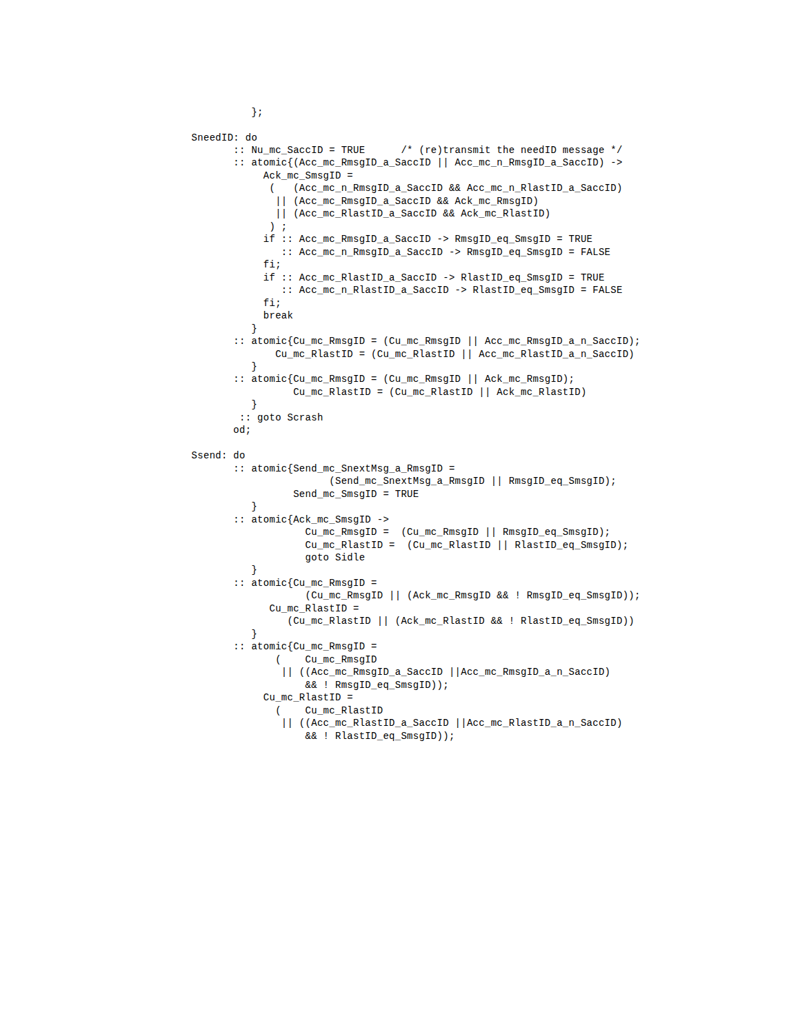};

SneedID: do
       :: Nu_mc_SaccID = TRUE      /* (re)transmit the needID message */
       :: atomic{(Acc_mc_RmsgID_a_SaccID || Acc_mc_n_RmsgID_a_SaccID) ->
            Ack_mc_SmsgID =
             (   (Acc_mc_n_RmsgID_a_SaccID && Acc_mc_n_RlastID_a_SaccID)
              || (Acc_mc_RmsgID_a_SaccID && Ack_mc_RmsgID)
              || (Acc_mc_RlastID_a_SaccID && Ack_mc_RlastID)
             ) ;
            if :: Acc_mc_RmsgID_a_SaccID -> RmsgID_eq_SmsgID = TRUE
               :: Acc_mc_n_RmsgID_a_SaccID -> RmsgID_eq_SmsgID = FALSE
            fi;
            if :: Acc_mc_RlastID_a_SaccID -> RlastID_eq_SmsgID = TRUE
               :: Acc_mc_n_RlastID_a_SaccID -> RlastID_eq_SmsgID = FALSE
            fi;
            break
          }
       :: atomic{Cu_mc_RmsgID = (Cu_mc_RmsgID || Acc_mc_RmsgID_a_n_SaccID);
              Cu_mc_RlastID = (Cu_mc_RlastID || Acc_mc_RlastID_a_n_SaccID)
          }
       :: atomic{Cu_mc_RmsgID = (Cu_mc_RmsgID || Ack_mc_RmsgID);
                 Cu_mc_RlastID = (Cu_mc_RlastID || Ack_mc_RlastID)
          }
        :: goto Scrash
       od;

Ssend: do
       :: atomic{Send_mc_SnextMsg_a_RmsgID =
                       (Send_mc_SnextMsg_a_RmsgID || RmsgID_eq_SmsgID);
                 Send_mc_SmsgID = TRUE
          }
       :: atomic{Ack_mc_SmsgID ->
                   Cu_mc_RmsgID =  (Cu_mc_RmsgID || RmsgID_eq_SmsgID);
                   Cu_mc_RlastID =  (Cu_mc_RlastID || RlastID_eq_SmsgID);
                   goto Sidle
          }
       :: atomic{Cu_mc_RmsgID =
                   (Cu_mc_RmsgID || (Ack_mc_RmsgID && ! RmsgID_eq_SmsgID));
             Cu_mc_RlastID =
                (Cu_mc_RlastID || (Ack_mc_RlastID && ! RlastID_eq_SmsgID))
          }
       :: atomic{Cu_mc_RmsgID =
              (    Cu_mc_RmsgID
               || ((Acc_mc_RmsgID_a_SaccID ||Acc_mc_RmsgID_a_n_SaccID)
                   && ! RmsgID_eq_SmsgID));
            Cu_mc_RlastID =
              (    Cu_mc_RlastID
               || ((Acc_mc_RlastID_a_SaccID ||Acc_mc_RlastID_a_n_SaccID)
                   && ! RlastID_eq_SmsgID));